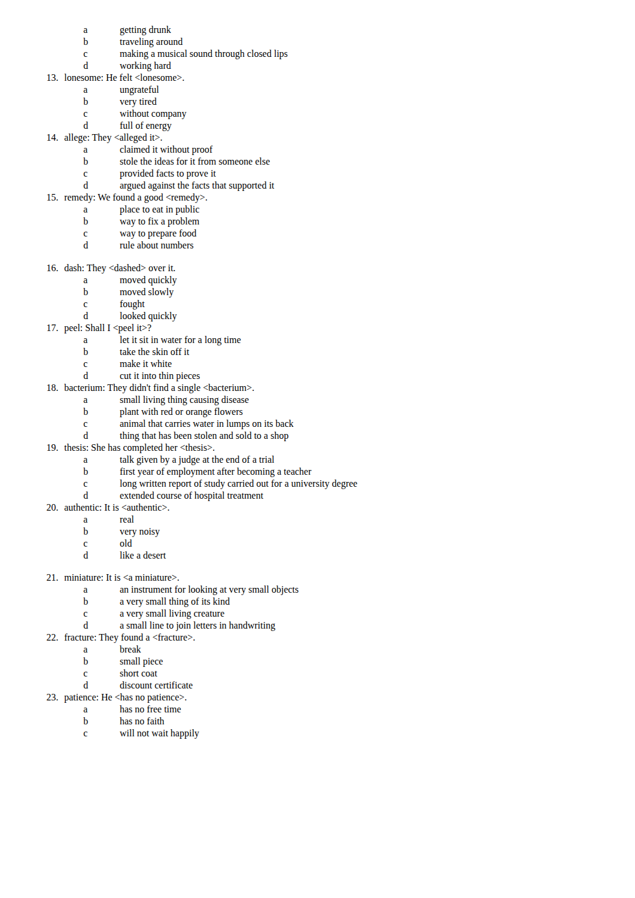agetting drunk
btraveling around
cmaking a musical sound through closed lips
dworking hard
13. lonesome: He felt <lonesome>.
aungrateful
bvery tired
cwithout company
dfull of energy
14. allege: They <alleged it>.
aclaimed it without proof
bstole the ideas for it from someone else
cprovided facts to prove it
dargued against the facts that supported it
15. remedy: We found a good <remedy>.
aplace to eat in public
bway to fix a problem
cway to prepare food
drule about numbers
16. dash: They <dashed> over it.
amoved quickly
bmoved slowly
cfought
dlooked quickly
17. peel: Shall I <peel it>?
alet it sit in water for a long time
btake the skin off it
cmake it white
dcut it into thin pieces
18. bacterium: They didn't find a single <bacterium>.
asmall living thing causing disease
bplant with red or orange flowers
canimal that carries water in lumps on its back
dthing that has been stolen and sold to a shop
19. thesis: She has completed her <thesis>.
atalk given by a judge at the end of a trial
bfirst year of employment after becoming a teacher
clong written report of study carried out for a university degree
dextended course of hospital treatment
20. authentic: It is <authentic>.
areal
bvery noisy
cold
dlike a desert
21. miniature: It is <a miniature>.
aan instrument for looking at very small objects
ba very small thing of its kind
ca very small living creature
da small line to join letters in handwriting
22. fracture: They found a <fracture>.
abreak
bsmall piece
cshort coat
ddiscount certificate
23. patience: He <has no patience>.
ahas no free time
bhas no faith
cwill not wait happily